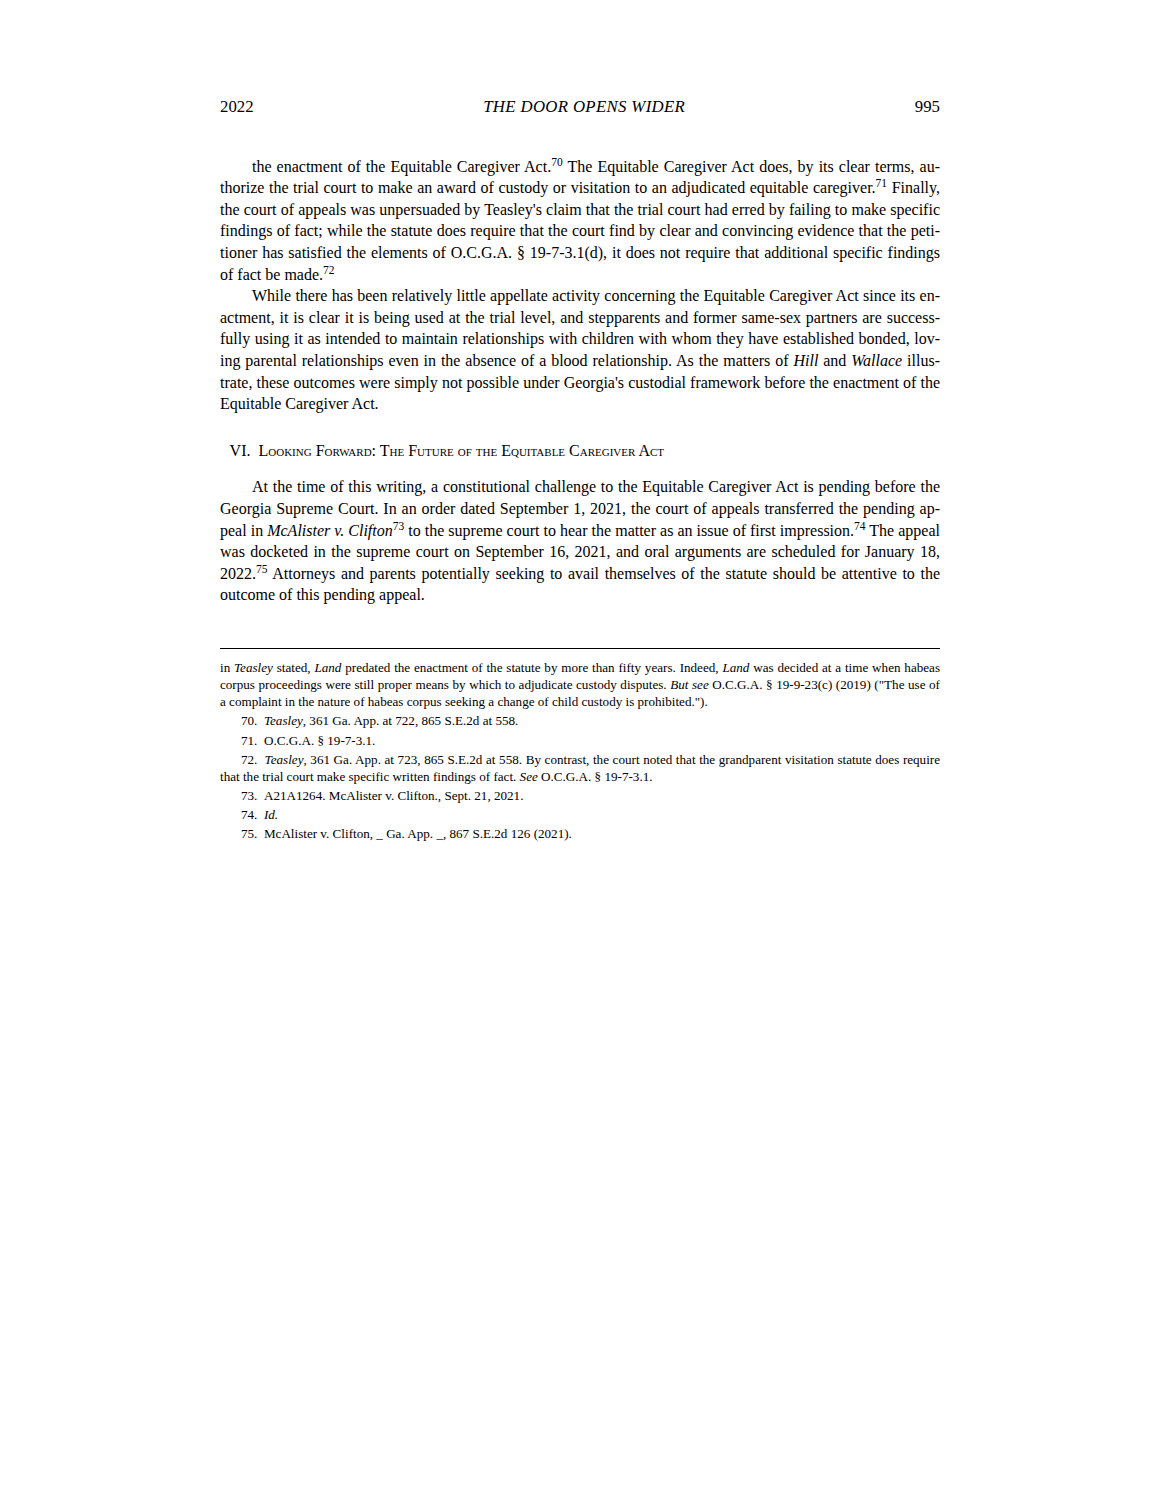2022 The Door Opens Wider 995
the enactment of the Equitable Caregiver Act.70 The Equitable Caregiver Act does, by its clear terms, authorize the trial court to make an award of custody or visitation to an adjudicated equitable caregiver.71 Finally, the court of appeals was unpersuaded by Teasley's claim that the trial court had erred by failing to make specific findings of fact; while the statute does require that the court find by clear and convincing evidence that the petitioner has satisfied the elements of O.C.G.A. § 19-7-3.1(d), it does not require that additional specific findings of fact be made.72
While there has been relatively little appellate activity concerning the Equitable Caregiver Act since its enactment, it is clear it is being used at the trial level, and stepparents and former same-sex partners are successfully using it as intended to maintain relationships with children with whom they have established bonded, loving parental relationships even in the absence of a blood relationship. As the matters of Hill and Wallace illustrate, these outcomes were simply not possible under Georgia's custodial framework before the enactment of the Equitable Caregiver Act.
VI. Looking Forward: The Future of the Equitable Caregiver Act
At the time of this writing, a constitutional challenge to the Equitable Caregiver Act is pending before the Georgia Supreme Court. In an order dated September 1, 2021, the court of appeals transferred the pending appeal in McAlister v. Clifton73 to the supreme court to hear the matter as an issue of first impression.74 The appeal was docketed in the supreme court on September 16, 2021, and oral arguments are scheduled for January 18, 2022.75 Attorneys and parents potentially seeking to avail themselves of the statute should be attentive to the outcome of this pending appeal.
in Teasley stated, Land predated the enactment of the statute by more than fifty years. Indeed, Land was decided at a time when habeas corpus proceedings were still proper means by which to adjudicate custody disputes. But see O.C.G.A. § 19-9-23(c) (2019) ("The use of a complaint in the nature of habeas corpus seeking a change of child custody is prohibited.").
70. Teasley, 361 Ga. App. at 722, 865 S.E.2d at 558.
71. O.C.G.A. § 19-7-3.1.
72. Teasley, 361 Ga. App. at 723, 865 S.E.2d at 558. By contrast, the court noted that the grandparent visitation statute does require that the trial court make specific written findings of fact. See O.C.G.A. § 19-7-3.1.
73. A21A1264. McAlister v. Clifton., Sept. 21, 2021.
74. Id.
75. McAlister v. Clifton, _ Ga. App. _, 867 S.E.2d 126 (2021).